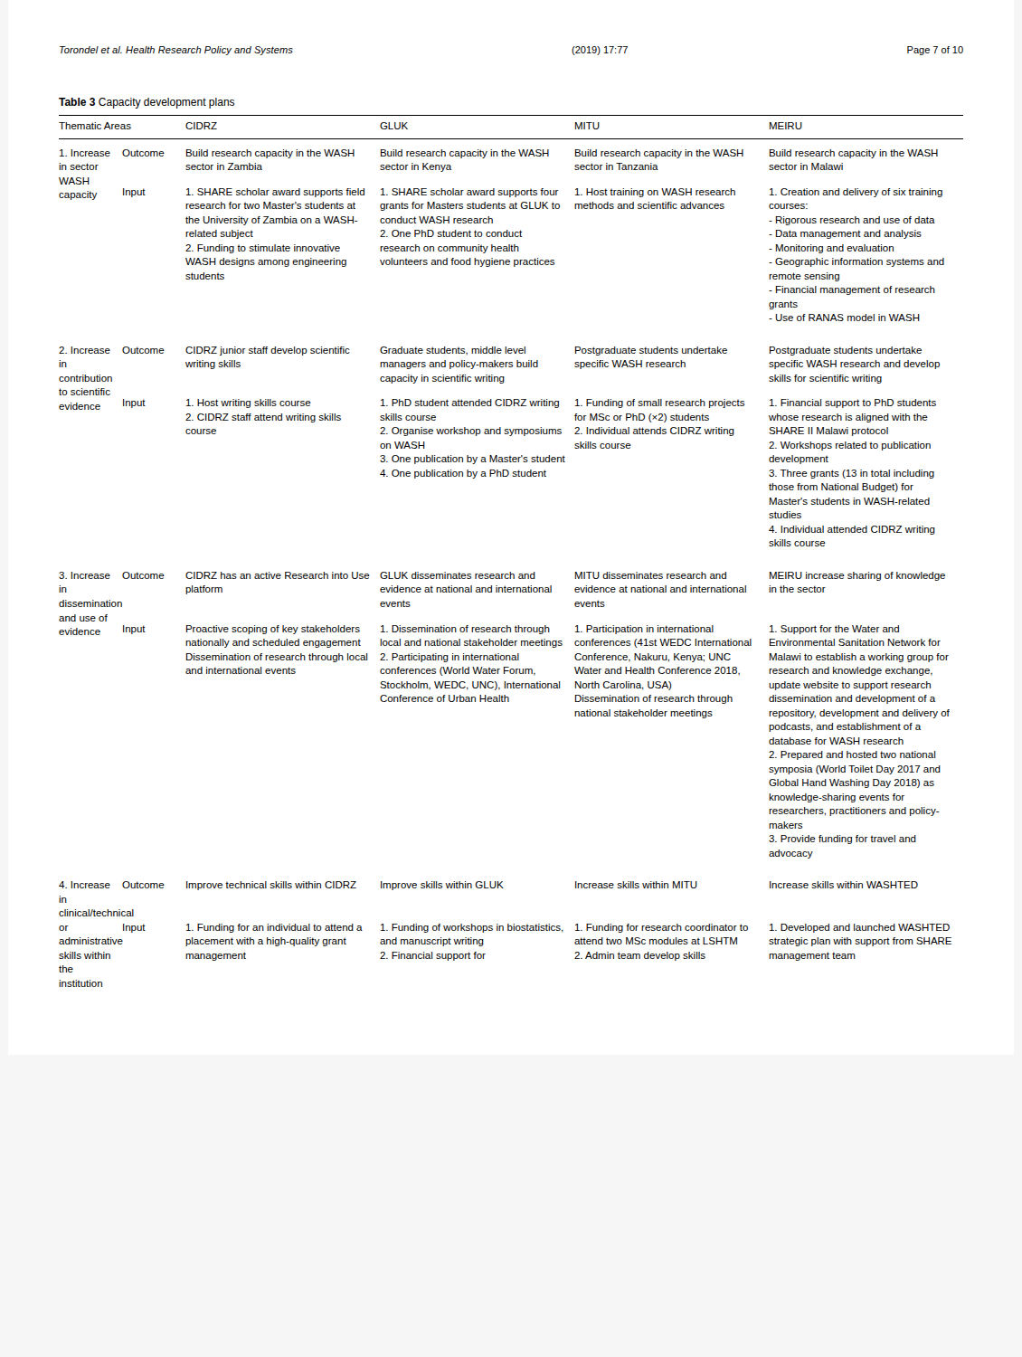Torondel et al. Health Research Policy and Systems
(2019) 17:77
Page 7 of 10
Table 3 Capacity development plans
| Thematic Areas | CIDRZ | GLUK | MITU | MEIRU |
| --- | --- | --- | --- | --- |
| 1. Increase in sector WASH capacity | Outcome | Build research capacity in the WASH sector in Zambia | Build research capacity in the WASH sector in Kenya | Build research capacity in the WASH sector in Tanzania | Build research capacity in the WASH sector in Malawi |
| Input | 1. SHARE scholar award supports field research for two Master's students at the University of Zambia on a WASH-related subject 2. Funding to stimulate innovative WASH designs among engineering students | 1. SHARE scholar award supports four grants for Masters students at GLUK to conduct WASH research 2. One PhD student to conduct research on community health volunteers and food hygiene practices | 1. Host training on WASH research methods and scientific advances | 1. Creation and delivery of six training courses: - Rigorous research and use of data - Data management and analysis - Monitoring and evaluation - Geographic information systems and remote sensing - Financial management of research grants - Use of RANAS model in WASH |
| 2. Increase in contribution to scientific evidence | Outcome | CIDRZ junior staff develop scientific writing skills | Graduate students, middle level managers and policy-makers build capacity in scientific writing | Postgraduate students undertake specific WASH research | Postgraduate students undertake specific WASH research and develop skills for scientific writing |
| Input | 1. Host writing skills course 2. CIDRZ staff attend writing skills course | 1. PhD student attended CIDRZ writing skills course 2. Organise workshop and symposiums on WASH 3. One publication by a Master's student 4. One publication by a PhD student | 1. Funding of small research projects for MSc or PhD (×2) students 2. Individual attends CIDRZ writing skills course | 1. Financial support to PhD students whose research is aligned with the SHARE II Malawi protocol 2. Workshops related to publication development 3. Three grants (13 in total including those from National Budget) for Master's students in WASH-related studies 4. Individual attended CIDRZ writing skills course |
| 3. Increase in dissemination and use of evidence | Outcome | CIDRZ has an active Research into Use platform | GLUK disseminates research and evidence at national and international events | MITU disseminates research and evidence at national and international events | MEIRU increase sharing of knowledge in the sector |
| Input | Proactive scoping of key stakeholders nationally and scheduled engagement Dissemination of research through local and international events | 1. Dissemination of research through local and national stakeholder meetings 2. Participating in international conferences (World Water Forum, Stockholm, WEDC, UNC), International Conference of Urban Health | 1. Participation in international conferences (41st WEDC International Conference, Nakuru, Kenya; UNC Water and Health Conference 2018, North Carolina, USA) Dissemination of research through national stakeholder meetings | 1. Support for the Water and Environmental Sanitation Network for Malawi to establish a working group for research and knowledge exchange, update website to support research dissemination and development of a repository, development and delivery of podcasts, and establishment of a database for WASH research 2. Prepared and hosted two national symposia (World Toilet Day 2017 and Global Hand Washing Day 2018) as knowledge-sharing events for researchers, practitioners and policy-makers 3. Provide funding for travel and advocacy |
| 4. Increase in clinical/technical or administrative skills within the institution | Outcome | Improve technical skills within CIDRZ | Improve skills within GLUK | Increase skills within MITU | Increase skills within WASHTED |
| Input | 1. Funding for an individual to attend a placement with a high-quality grant management | 1. Funding of workshops in biostatistics, and manuscript writing 2. Financial support for | 1. Funding for research coordinator to attend two MSc modules at LSHTM 2. Admin team develop skills | 1. Developed and launched WASHTED strategic plan with support from SHARE management team |